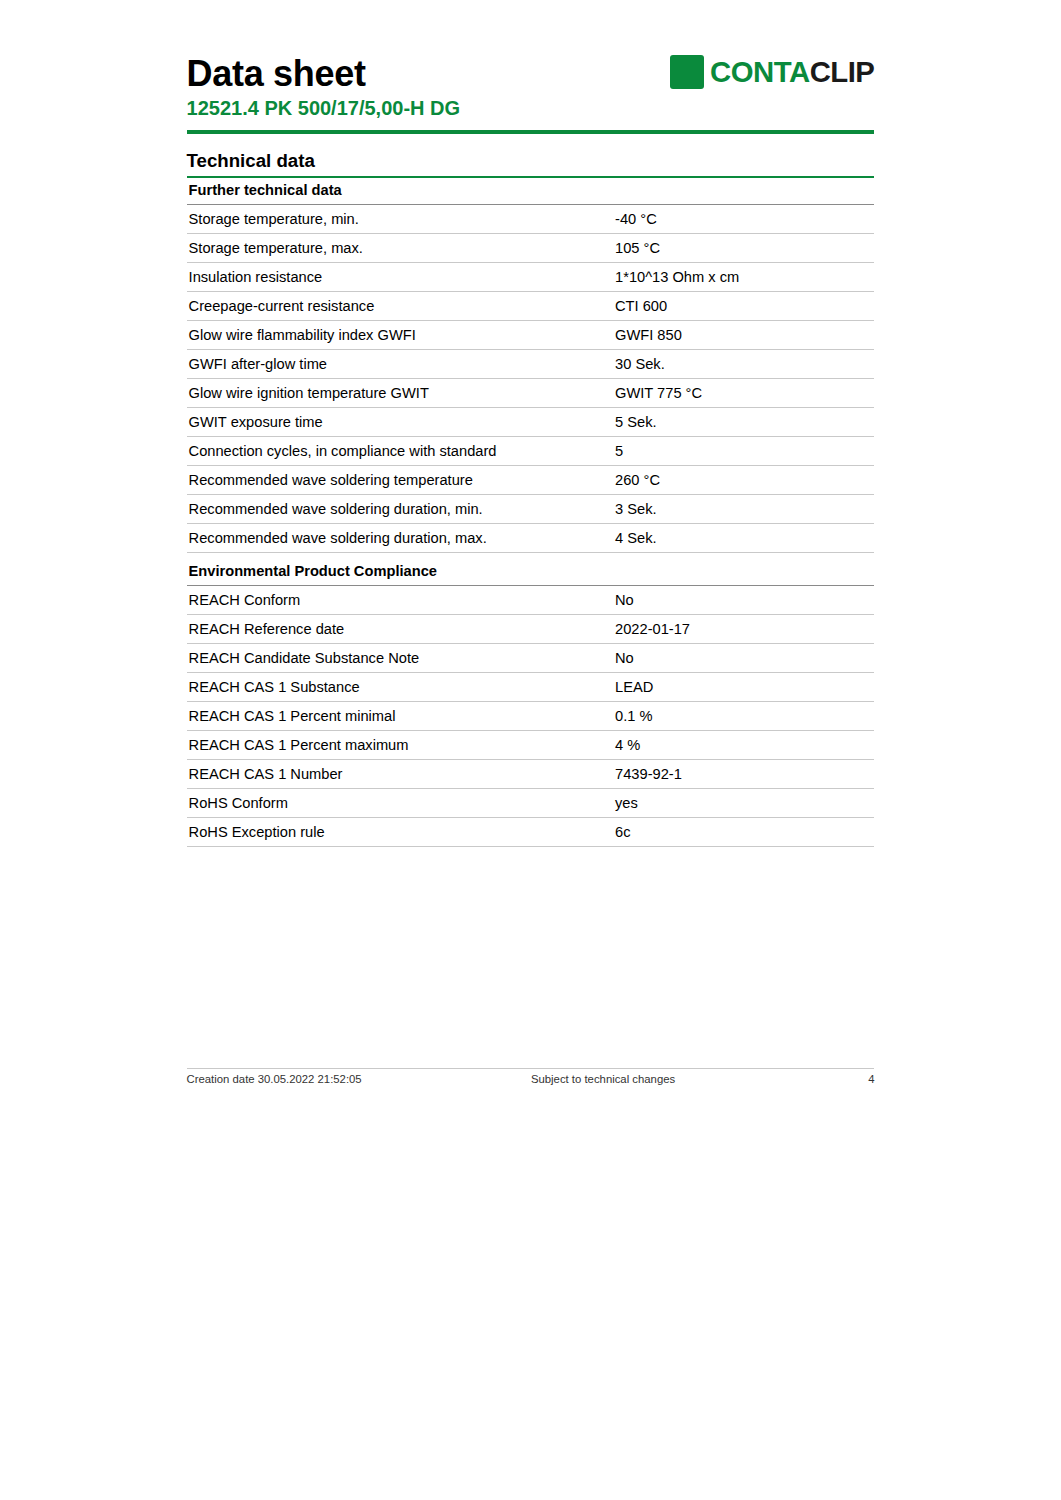Data sheet
12521.4 PK 500/17/5,00-H DG
  
CONTA CLIP
Technical data
| Further technical data |
| Storage temperature, min. | -40 °C |
| Storage temperature, max. | 105 °C |
| Insulation resistance | 1*10^13 Ohm x cm |
| Creepage-current resistance | CTI 600 |
| Glow wire flammability index GWFI | GWFI 850 |
| GWFI after-glow time | 30 Sek. |
| Glow wire ignition temperature GWIT | GWIT 775 °C |
| GWIT exposure time | 5 Sek. |
| Connection cycles, in compliance with standard | 5 |
| Recommended wave soldering temperature | 260 °C |
| Recommended wave soldering duration, min. | 3 Sek. |
| Recommended wave soldering duration, max. | 4 Sek. |
| Environmental Product Compliance |
| REACH Conform | No |
| REACH Reference date | 2022-01-17 |
| REACH Candidate Substance Note | No |
| REACH CAS 1 Substance | LEAD |
| REACH CAS 1 Percent minimal | 0.1 % |
| REACH CAS 1 Percent maximum | 4 % |
| REACH CAS 1 Number | 7439-92-1 |
| RoHS Conform | yes |
| RoHS Exception rule | 6c |
Creation date 30.05.2022 21:52:05 Subject to technical changes 4